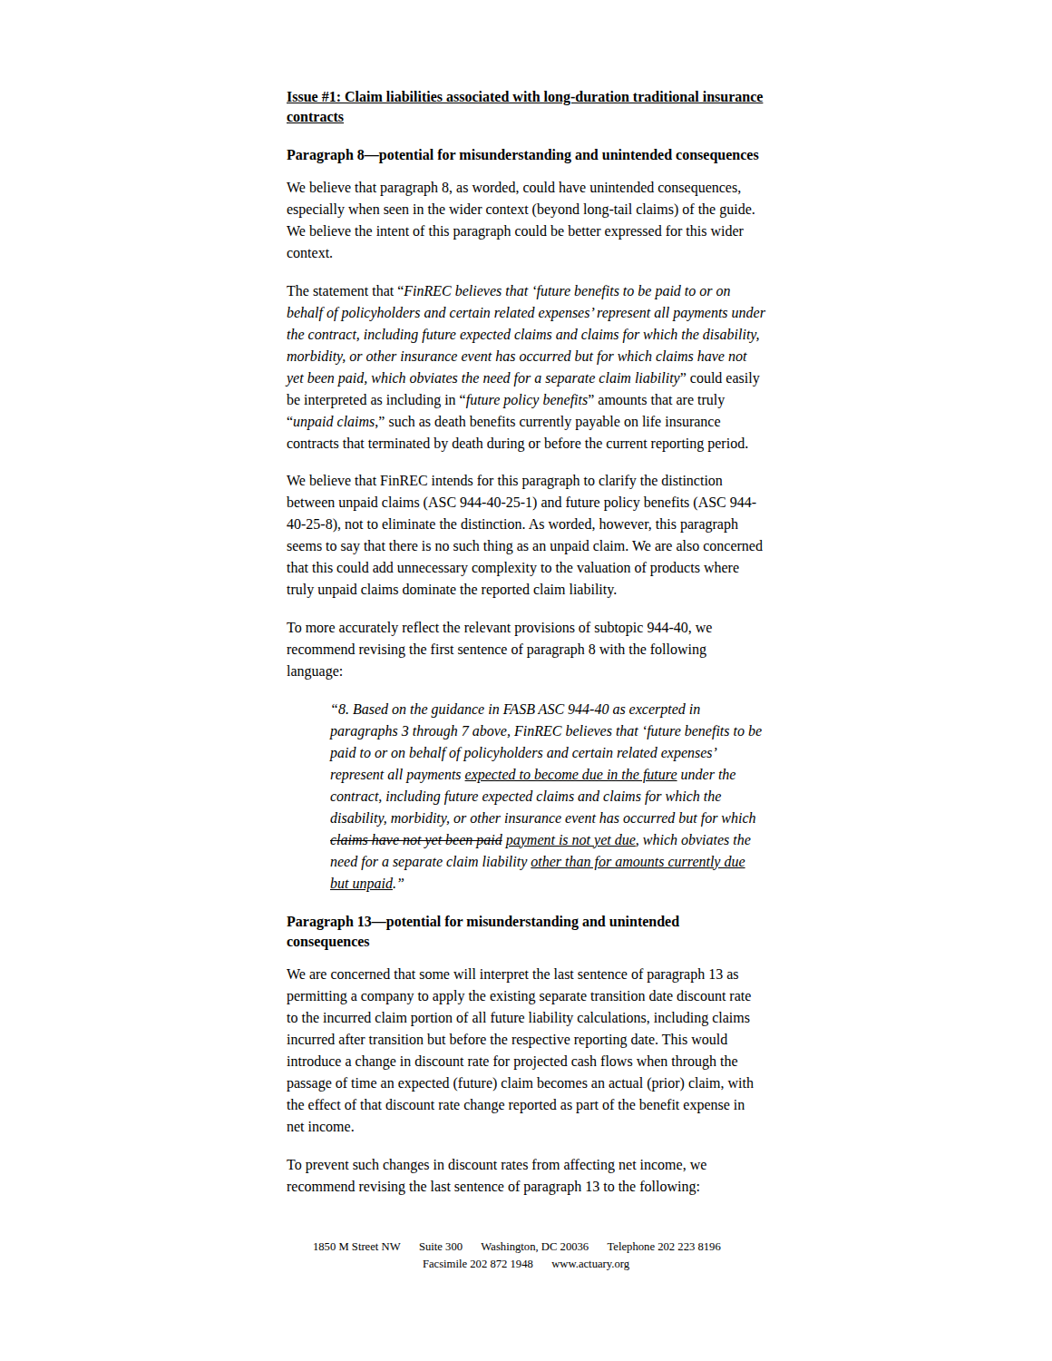Issue #1: Claim liabilities associated with long-duration traditional insurance contracts
Paragraph 8—potential for misunderstanding and unintended consequences
We believe that paragraph 8, as worded, could have unintended consequences, especially when seen in the wider context (beyond long-tail claims) of the guide. We believe the intent of this paragraph could be better expressed for this wider context.
The statement that “FinREC believes that ‘future benefits to be paid to or on behalf of policyholders and certain related expenses’ represent all payments under the contract, including future expected claims and claims for which the disability, morbidity, or other insurance event has occurred but for which claims have not yet been paid, which obviates the need for a separate claim liability” could easily be interpreted as including in “future policy benefits” amounts that are truly “unpaid claims,” such as death benefits currently payable on life insurance contracts that terminated by death during or before the current reporting period.
We believe that FinREC intends for this paragraph to clarify the distinction between unpaid claims (ASC 944-40-25-1) and future policy benefits (ASC 944-40-25-8), not to eliminate the distinction. As worded, however, this paragraph seems to say that there is no such thing as an unpaid claim. We are also concerned that this could add unnecessary complexity to the valuation of products where truly unpaid claims dominate the reported claim liability.
To more accurately reflect the relevant provisions of subtopic 944-40, we recommend revising the first sentence of paragraph 8 with the following language:
“8. Based on the guidance in FASB ASC 944-40 as excerpted in paragraphs 3 through 7 above, FinREC believes that ‘future benefits to be paid to or on behalf of policyholders and certain related expenses’ represent all payments expected to become due in the future under the contract, including future expected claims and claims for which the disability, morbidity, or other insurance event has occurred but for which claims have not yet been paid payment is not yet due, which obviates the need for a separate claim liability other than for amounts currently due but unpaid.”
Paragraph 13—potential for misunderstanding and unintended consequences
We are concerned that some will interpret the last sentence of paragraph 13 as permitting a company to apply the existing separate transition date discount rate to the incurred claim portion of all future liability calculations, including claims incurred after transition but before the respective reporting date. This would introduce a change in discount rate for projected cash flows when through the passage of time an expected (future) claim becomes an actual (prior) claim, with the effect of that discount rate change reported as part of the benefit expense in net income.
To prevent such changes in discount rates from affecting net income, we recommend revising the last sentence of paragraph 13 to the following:
1850 M Street NW Suite 300 Washington, DC 20036 Telephone 202 223 8196 Facsimile 202 872 1948 www.actuary.org